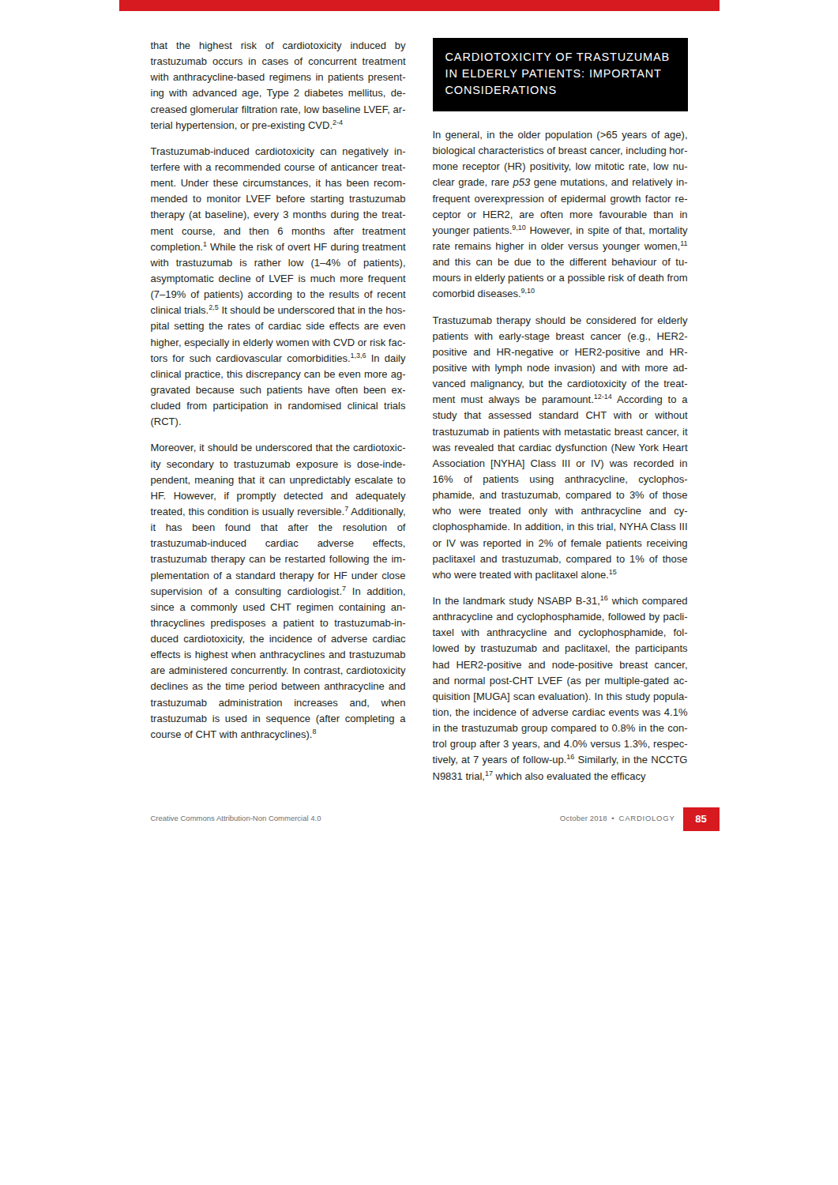that the highest risk of cardiotoxicity induced by trastuzumab occurs in cases of concurrent treatment with anthracycline-based regimens in patients presenting with advanced age, Type 2 diabetes mellitus, decreased glomerular filtration rate, low baseline LVEF, arterial hypertension, or pre-existing CVD.2-4
Trastuzumab-induced cardiotoxicity can negatively interfere with a recommended course of anticancer treatment. Under these circumstances, it has been recommended to monitor LVEF before starting trastuzumab therapy (at baseline), every 3 months during the treatment course, and then 6 months after treatment completion.1 While the risk of overt HF during treatment with trastuzumab is rather low (1–4% of patients), asymptomatic decline of LVEF is much more frequent (7–19% of patients) according to the results of recent clinical trials.2,5 It should be underscored that in the hospital setting the rates of cardiac side effects are even higher, especially in elderly women with CVD or risk factors for such cardiovascular comorbidities.1,3,6 In daily clinical practice, this discrepancy can be even more aggravated because such patients have often been excluded from participation in randomised clinical trials (RCT).
Moreover, it should be underscored that the cardiotoxicity secondary to trastuzumab exposure is dose-independent, meaning that it can unpredictably escalate to HF. However, if promptly detected and adequately treated, this condition is usually reversible.7 Additionally, it has been found that after the resolution of trastuzumab-induced cardiac adverse effects, trastuzumab therapy can be restarted following the implementation of a standard therapy for HF under close supervision of a consulting cardiologist.7 In addition, since a commonly used CHT regimen containing anthracyclines predisposes a patient to trastuzumab-induced cardiotoxicity, the incidence of adverse cardiac effects is highest when anthracyclines and trastuzumab are administered concurrently. In contrast, cardiotoxicity declines as the time period between anthracycline and trastuzumab administration increases and, when trastuzumab is used in sequence (after completing a course of CHT with anthracyclines).8
Cardiotoxicity of trastuzumab in elderly patients: important considerations
In general, in the older population (>65 years of age), biological characteristics of breast cancer, including hormone receptor (HR) positivity, low mitotic rate, low nuclear grade, rare p53 gene mutations, and relatively infrequent overexpression of epidermal growth factor receptor or HER2, are often more favourable than in younger patients.9,10 However, in spite of that, mortality rate remains higher in older versus younger women,11 and this can be due to the different behaviour of tumours in elderly patients or a possible risk of death from comorbid diseases.9,10
Trastuzumab therapy should be considered for elderly patients with early-stage breast cancer (e.g., HER2-positive and HR-negative or HER2-positive and HR-positive with lymph node invasion) and with more advanced malignancy, but the cardiotoxicity of the treatment must always be paramount.12-14 According to a study that assessed standard CHT with or without trastuzumab in patients with metastatic breast cancer, it was revealed that cardiac dysfunction (New York Heart Association [NYHA] Class III or IV) was recorded in 16% of patients using anthracycline, cyclophosphamide, and trastuzumab, compared to 3% of those who were treated only with anthracycline and cyclophosphamide. In addition, in this trial, NYHA Class III or IV was reported in 2% of female patients receiving paclitaxel and trastuzumab, compared to 1% of those who were treated with paclitaxel alone.15
In the landmark study NSABP B-31,16 which compared anthracycline and cyclophosphamide, followed by paclitaxel with anthracycline and cyclophosphamide, followed by trastuzumab and paclitaxel, the participants had HER2-positive and node-positive breast cancer, and normal post-CHT LVEF (as per multiple-gated acquisition [MUGA] scan evaluation). In this study population, the incidence of adverse cardiac events was 4.1% in the trastuzumab group compared to 0.8% in the control group after 3 years, and 4.0% versus 1.3%, respectively, at 7 years of follow-up.16 Similarly, in the NCCTG N9831 trial,17 which also evaluated the efficacy
Creative Commons Attribution-Non Commercial 4.0
October 2018 • CARDIOLOGY
85